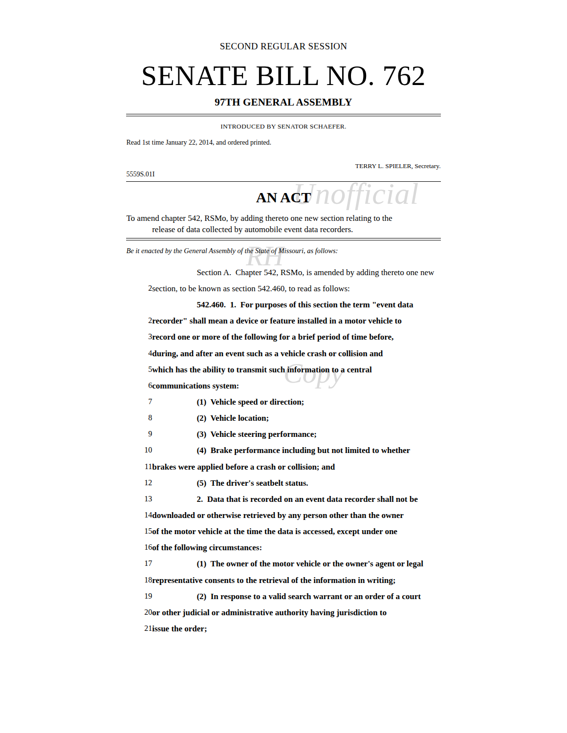SECOND REGULAR SESSION
SENATE BILL NO. 762
97TH GENERAL ASSEMBLY
INTRODUCED BY SENATOR SCHAEFER.
Read 1st time January 22, 2014, and ordered printed.
TERRY L. SPIELER, Secretary.
5559S.01I
Unofficial
RH
Copy
AN ACT
To amend chapter 542, RSMo, by adding thereto one new section relating to the release of data collected by automobile event data recorders.
Be it enacted by the General Assembly of the State of Missouri, as follows:
| | Section A. Chapter 542, RSMo, is amended by adding thereto one new |
| 2 | section, to be known as section 542.460, to read as follows: |
| | 542.460. 1. For purposes of this section the term "event data |
| 2 | recorder" shall mean a device or feature installed in a motor vehicle to |
| 3 | record one or more of the following for a brief period of time before, |
| 4 | during, and after an event such as a vehicle crash or collision and |
| 5 | which has the ability to transmit such information to a central |
| 6 | communications system: |
| 7 | (1) Vehicle speed or direction; |
| 8 | (2) Vehicle location; |
| 9 | (3) Vehicle steering performance; |
| 10 | (4) Brake performance including but not limited to whether |
| 11 | brakes were applied before a crash or collision; and |
| 12 | (5) The driver's seatbelt status. |
| 13 | 2. Data that is recorded on an event data recorder shall not be |
| 14 | downloaded or otherwise retrieved by any person other than the owner |
| 15 | of the motor vehicle at the time the data is accessed, except under one |
| 16 | of the following circumstances: |
| 17 | (1) The owner of the motor vehicle or the owner's agent or legal |
| 18 | representative consents to the retrieval of the information in writing; |
| 19 | (2) In response to a valid search warrant or an order of a court |
| 20 | or other judicial or administrative authority having jurisdiction to |
| 21 | issue the order; |